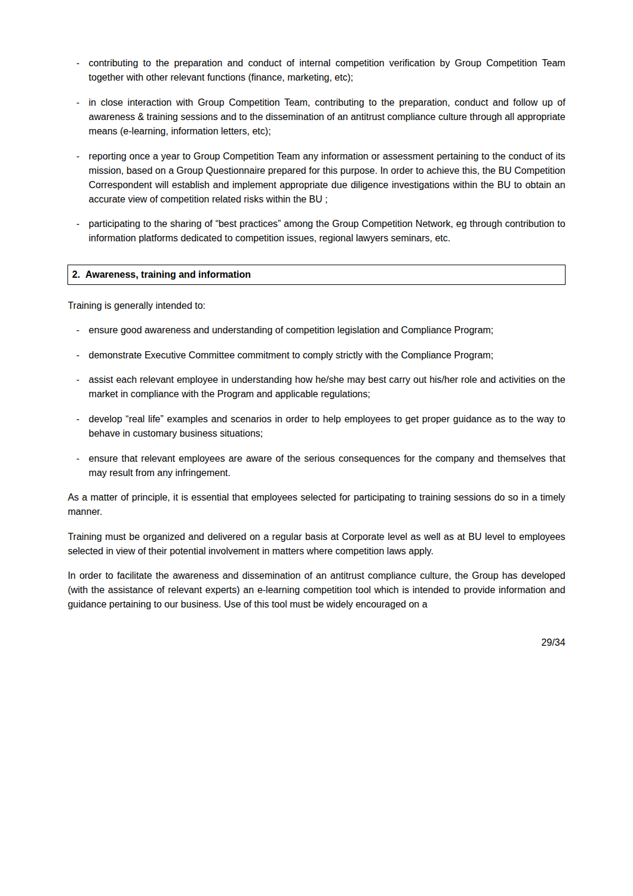contributing to the preparation and conduct of internal competition verification by Group Competition Team together with other relevant functions (finance, marketing, etc);
in close interaction with Group Competition Team, contributing to the preparation, conduct and follow up of awareness & training sessions and to the dissemination of an antitrust compliance culture through all appropriate means (e-learning, information letters, etc);
reporting once a year to Group Competition Team any information or assessment pertaining to the conduct of its mission, based on a Group Questionnaire prepared for this purpose. In order to achieve this, the BU Competition Correspondent will establish and implement appropriate due diligence investigations within the BU to obtain an accurate view of competition related risks within the BU ;
participating to the sharing of “best practices” among the Group Competition Network, eg through contribution to information platforms dedicated to competition issues, regional lawyers seminars, etc.
2. Awareness, training and information
Training is generally intended to:
ensure good awareness and understanding of competition legislation and Compliance Program;
demonstrate Executive Committee commitment to comply strictly with the Compliance Program;
assist each relevant employee in understanding how he/she may best carry out his/her role and activities on the market in compliance with the Program and applicable regulations;
develop “real life” examples and scenarios in order to help employees to get proper guidance as to the way to behave in customary business situations;
ensure that relevant employees are aware of the serious consequences for the company and themselves that may result from any infringement.
As a matter of principle, it is essential that employees selected for participating to training sessions do so in a timely manner.
Training must be organized and delivered on a regular basis at Corporate level as well as at BU level to employees selected in view of their potential involvement in matters where competition laws apply.
In order to facilitate the awareness and dissemination of an antitrust compliance culture, the Group has developed (with the assistance of relevant experts) an e-learning competition tool which is intended to provide information and guidance pertaining to our business. Use of this tool must be widely encouraged on a
29/34